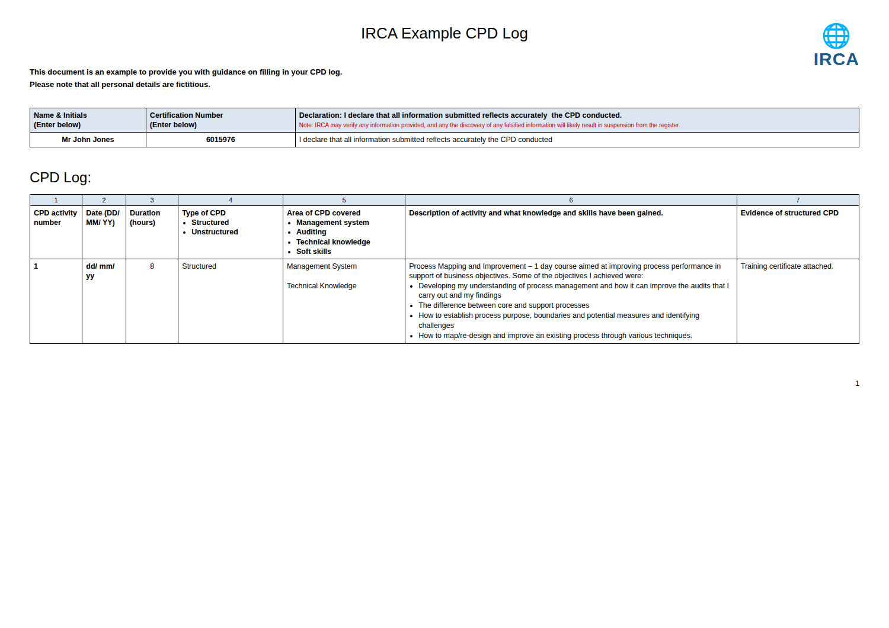🌐
IRCA
IRCA Example CPD Log
This document is an example to provide you with guidance on filling in your CPD log.
Please note that all personal details are fictitious.
| Name & Initials (Enter below) | Certification Number (Enter below) | Declaration: I declare that all information submitted reflects accurately the CPD conducted. Note: IRCA may verify any information provided, and any the discovery of any falsified information will likely result in suspension from the register. |
| --- | --- | --- |
| Mr John Jones | 6015976 | I declare that all information submitted reflects accurately the CPD conducted |
CPD Log:
| 1 | 2 | 3 | 4 | 5 | 6 | 7 |
| CPD activity number | Date (DD/ MM/ YY) | Duration (hours) | Type of CPD Structured Unstructured | Area of CPD covered Management system Auditing Technical knowledge Soft skills | Description of activity and what knowledge and skills have been gained. | Evidence of structured CPD |
| 1 | dd/ mm/ yy | 8 | Structured | Management System Technical Knowledge | Process Mapping and Improvement – 1 day course aimed at improving process performance in support of business objectives. Some of the objectives I achieved were: Developing my understanding of process management and how it can improve the audits that I carry out and my findings The difference between core and support processes How to establish process purpose, boundaries and potential measures and identifying challenges How to map/re-design and improve an existing process through various techniques. | Training certificate attached. |
1